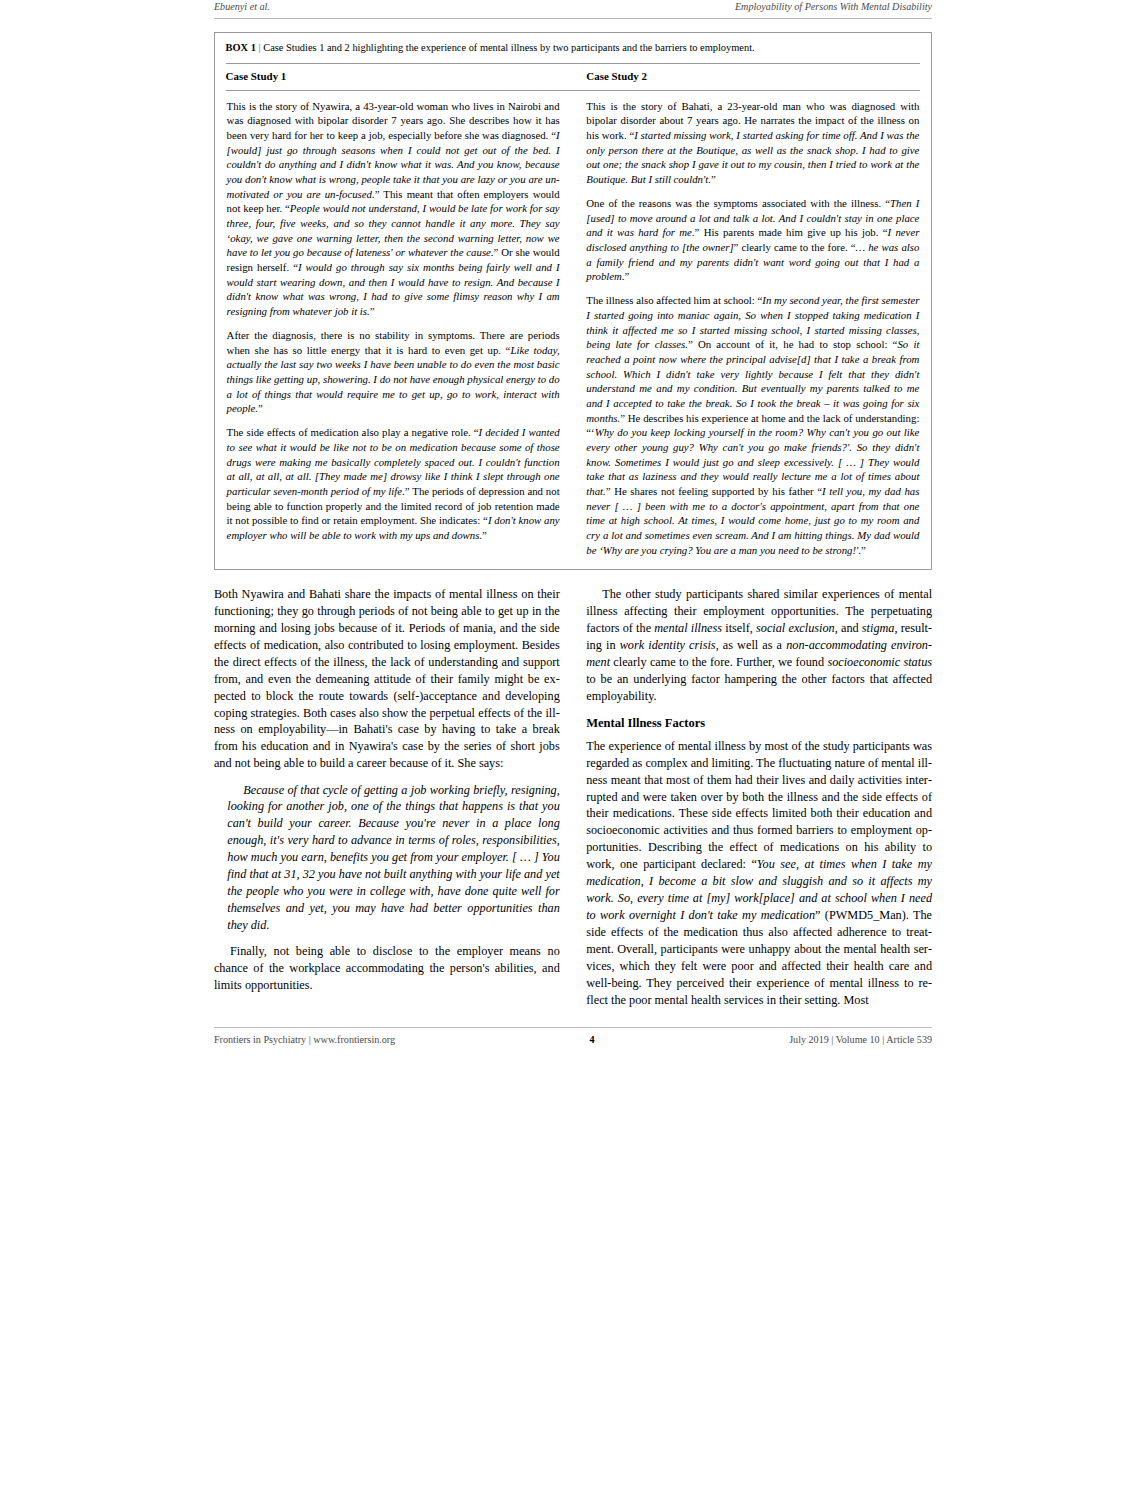Ebuenyi et al.
Employability of Persons With Mental Disability
BOX 1 | Case Studies 1 and 2 highlighting the experience of mental illness by two participants and the barriers to employment.
| Case Study 1 | Case Study 2 |
| --- | --- |
| This is the story of Nyawira, a 43-year-old woman who lives in Nairobi and was diagnosed with bipolar disorder 7 years ago. She describes how it has been very hard for her to keep a job, especially before she was diagnosed. “ I [would] just go through seasons when I could not get out of the bed. I couldn't do anything and I didn't know what it was. And you know, because you don't know what is wrong, people take it that you are lazy or you are un-motivated or you are un-focused. ” This meant that often employers would not keep her. “ People would not understand, I would be late for work for say three, four, five weeks, and so they cannot handle it any more. They say ‘okay, we gave one warning letter, then the second warning letter, now we have to let you go because of lateness' or whatever the cause. ” Or she would resign herself. “ I would go through say six months being fairly well and I would start wearing down, and then I would have to resign. And because I didn't know what was wrong, I had to give some flimsy reason why I am resigning from whatever job it is. ” After the diagnosis, there is no stability in symptoms. There are periods when she has so little energy that it is hard to even get up. “ Like today, actually the last say two weeks I have been unable to do even the most basic things like getting up, showering. I do not have enough physical energy to do a lot of things that would require me to get up, go to work, interact with people. ” The side effects of medication also play a negative role. “ I decided I wanted to see what it would be like not to be on medication because some of those drugs were making me basically completely spaced out. I couldn't function at all, at all, at all. [They made me] drowsy like I think I slept through one particular seven-month period of my life. ” The periods of depression and not being able to function properly and the limited record of job retention made it not possible to find or retain employment. She indicates: “ I don't know any employer who will be able to work with my ups and downs. ” | This is the story of Bahati, a 23-year-old man who was diagnosed with bipolar disorder about 7 years ago. He narrates the impact of the illness on his work. “ I started missing work, I started asking for time off. And I was the only person there at the Boutique, as well as the snack shop. I had to give out one; the snack shop I gave it out to my cousin, then I tried to work at the Boutique. But I still couldn't. ” One of the reasons was the symptoms associated with the illness. “ Then I [used] to move around a lot and talk a lot. And I couldn't stay in one place and it was hard for me. ” His parents made him give up his job. “ I never disclosed anything to [the owner] ” clearly came to the fore. “ … he was also a family friend and my parents didn't want word going out that I had a problem. ” The illness also affected him at school: “ In my second year, the first semester I started going into maniac again, So when I stopped taking medication I think it affected me so I started missing school, I started missing classes, being late for classes. ” On account of it, he had to stop school: “ So it reached a point now where the principal advise[d] that I take a break from school. Which I didn't take very lightly because I felt that they didn't understand me and my condition. But eventually my parents talked to me and I accepted to take the break. So I took the break – it was going for six months. ” He describes his experience at home and the lack of understanding: “‘ Why do you keep locking yourself in the room? Why can't you go out like every other young guy? Why can't you go make friends?'. So they didn't know. Sometimes I would just go and sleep excessively. [ … ] They would take that as laziness and they would really lecture me a lot of times about that. ” He shares not feeling supported by his father “ I tell you, my dad has never [ … ] been with me to a doctor's appointment, apart from that one time at high school. At times, I would come home, just go to my room and cry a lot and sometimes even scream. And I am hitting things. My dad would be ‘Why are you crying? You are a man you need to be strong!'. ” |
Both Nyawira and Bahati share the impacts of mental illness on their functioning; they go through periods of not being able to get up in the morning and losing jobs because of it. Periods of mania, and the side effects of medication, also contributed to losing employment. Besides the direct effects of the illness, the lack of understanding and support from, and even the demeaning attitude of their family might be expected to block the route towards (self-)acceptance and developing coping strategies. Both cases also show the perpetual effects of the illness on employability—in Bahati's case by having to take a break from his education and in Nyawira's case by the series of short jobs and not being able to build a career because of it. She says:
Because of that cycle of getting a job working briefly, resigning, looking for another job, one of the things that happens is that you can't build your career. Because you're never in a place long enough, it's very hard to advance in terms of roles, responsibilities, how much you earn, benefits you get from your employer. [ … ] You find that at 31, 32 you have not built anything with your life and yet the people who you were in college with, have done quite well for themselves and yet, you may have had better opportunities than they did.
Finally, not being able to disclose to the employer means no chance of the workplace accommodating the person's abilities, and limits opportunities.
The other study participants shared similar experiences of mental illness affecting their employment opportunities. The perpetuating factors of the mental illness itself, social exclusion, and stigma, resulting in work identity crisis, as well as a non-accommodating environment clearly came to the fore. Further, we found socioeconomic status to be an underlying factor hampering the other factors that affected employability.
Mental Illness Factors
The experience of mental illness by most of the study participants was regarded as complex and limiting. The fluctuating nature of mental illness meant that most of them had their lives and daily activities interrupted and were taken over by both the illness and the side effects of their medications. These side effects limited both their education and socioeconomic activities and thus formed barriers to employment opportunities. Describing the effect of medications on his ability to work, one participant declared: “You see, at times when I take my medication, I become a bit slow and sluggish and so it affects my work. So, every time at [my] work[place] and at school when I need to work overnight I don't take my medication” (PWMD5_Man). The side effects of the medication thus also affected adherence to treatment. Overall, participants were unhappy about the mental health services, which they felt were poor and affected their health care and well-being. They perceived their experience of mental illness to reflect the poor mental health services in their setting. Most
Frontiers in Psychiatry | www.frontiersin.org
4
July 2019 | Volume 10 | Article 539